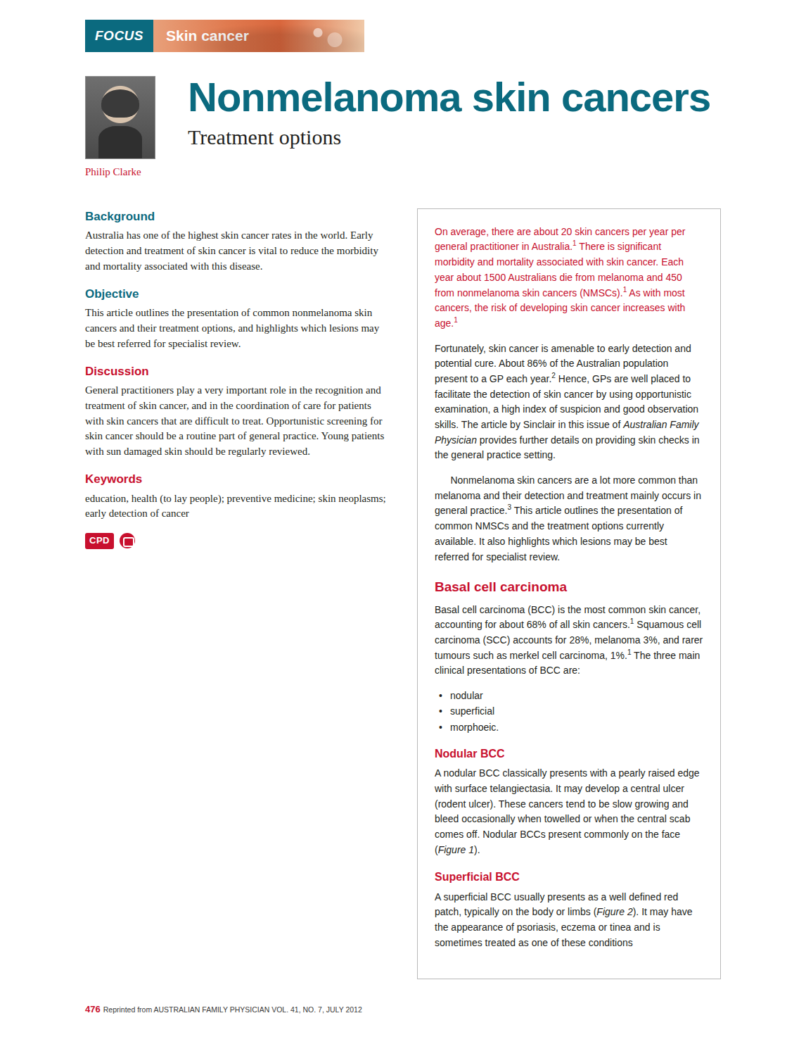FOCUS
Skin cancer
Philip Clarke
Nonmelanoma skin cancers
Treatment options
Background
Australia has one of the highest skin cancer rates in the world. Early detection and treatment of skin cancer is vital to reduce the morbidity and mortality associated with this disease.
Objective
This article outlines the presentation of common nonmelanoma skin cancers and their treatment options, and highlights which lesions may be best referred for specialist review.
Discussion
General practitioners play a very important role in the recognition and treatment of skin cancer, and in the coordination of care for patients with skin cancers that are difficult to treat. Opportunistic screening for skin cancer should be a routine part of general practice. Young patients with sun damaged skin should be regularly reviewed.
Keywords
education, health (to lay people); preventive medicine; skin neoplasms; early detection of cancer
CPD
On average, there are about 20 skin cancers per year per general practitioner in Australia.1 There is significant morbidity and mortality associated with skin cancer. Each year about 1500 Australians die from melanoma and 450 from nonmelanoma skin cancers (NMSCs).1 As with most cancers, the risk of developing skin cancer increases with age.1
Fortunately, skin cancer is amenable to early detection and potential cure. About 86% of the Australian population present to a GP each year.2 Hence, GPs are well placed to facilitate the detection of skin cancer by using opportunistic examination, a high index of suspicion and good observation skills. The article by Sinclair in this issue of Australian Family Physician provides further details on providing skin checks in the general practice setting.
Nonmelanoma skin cancers are a lot more common than melanoma and their detection and treatment mainly occurs in general practice.3 This article outlines the presentation of common NMSCs and the treatment options currently available. It also highlights which lesions may be best referred for specialist review.
Basal cell carcinoma
Basal cell carcinoma (BCC) is the most common skin cancer, accounting for about 68% of all skin cancers.1 Squamous cell carcinoma (SCC) accounts for 28%, melanoma 3%, and rarer tumours such as merkel cell carcinoma, 1%.1 The three main clinical presentations of BCC are:
nodular
superficial
morphoeic.
Nodular BCC
A nodular BCC classically presents with a pearly raised edge with surface telangiectasia. It may develop a central ulcer (rodent ulcer). These cancers tend to be slow growing and bleed occasionally when towelled or when the central scab comes off. Nodular BCCs present commonly on the face (Figure 1).
Superficial BCC
A superficial BCC usually presents as a well defined red patch, typically on the body or limbs (Figure 2). It may have the appearance of psoriasis, eczema or tinea and is sometimes treated as one of these conditions
476 Reprinted from AUSTRALIAN FAMILY PHYSICIAN VOL. 41, NO. 7, JULY 2012